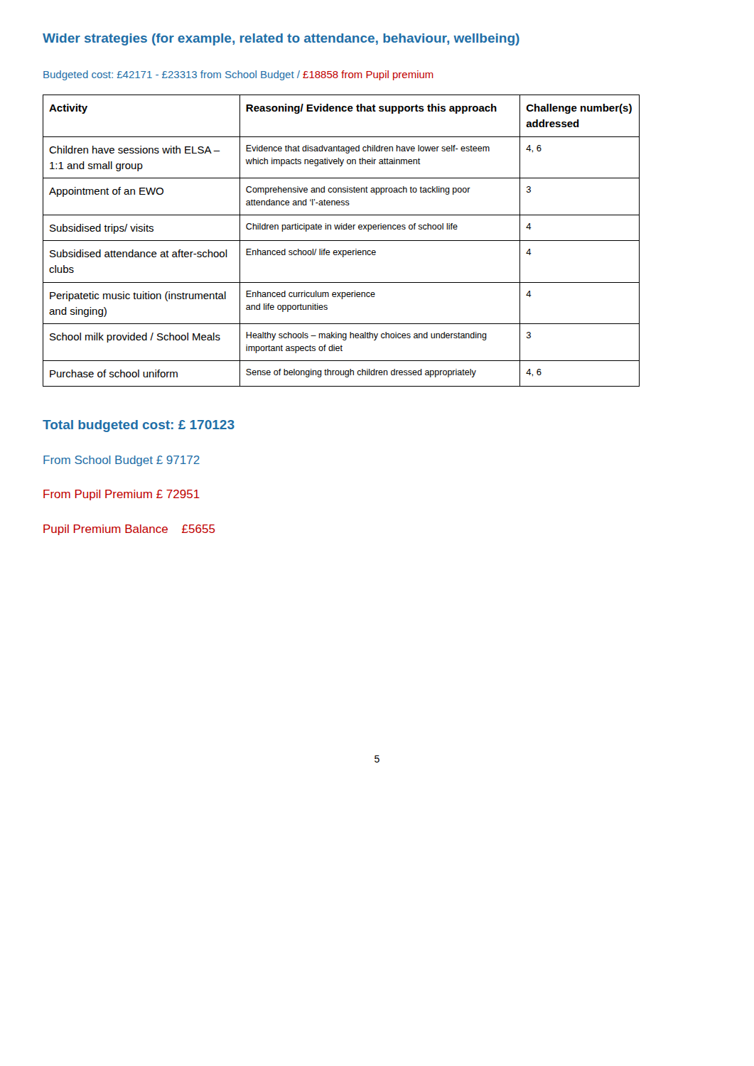Wider strategies (for example, related to attendance, behaviour, wellbeing)
Budgeted cost: £42171 - £23313 from School Budget / £18858 from Pupil premium
| Activity | Reasoning/ Evidence that supports this approach | Challenge number(s) addressed |
| --- | --- | --- |
| Children have sessions with ELSA – 1:1 and small group | Evidence that disadvantaged children have lower self- esteem which impacts negatively on their attainment | 4, 6 |
| Appointment of an EWO | Comprehensive and consistent approach to tackling poor attendance and ‘l’-ateness | 3 |
| Subsidised trips/ visits | Children participate in wider experiences of school life | 4 |
| Subsidised attendance at after-school clubs | Enhanced school/ life experience | 4 |
| Peripatetic music tuition (instrumental and singing) | Enhanced curriculum experience and life opportunities | 4 |
| School milk provided / School Meals | Healthy schools – making healthy choices and understanding important aspects of diet | 3 |
| Purchase of school uniform | Sense of belonging through children dressed appropriately | 4, 6 |
Total budgeted cost: £ 170123
From School Budget £ 97172
From Pupil Premium £ 72951
Pupil Premium Balance £5655
5